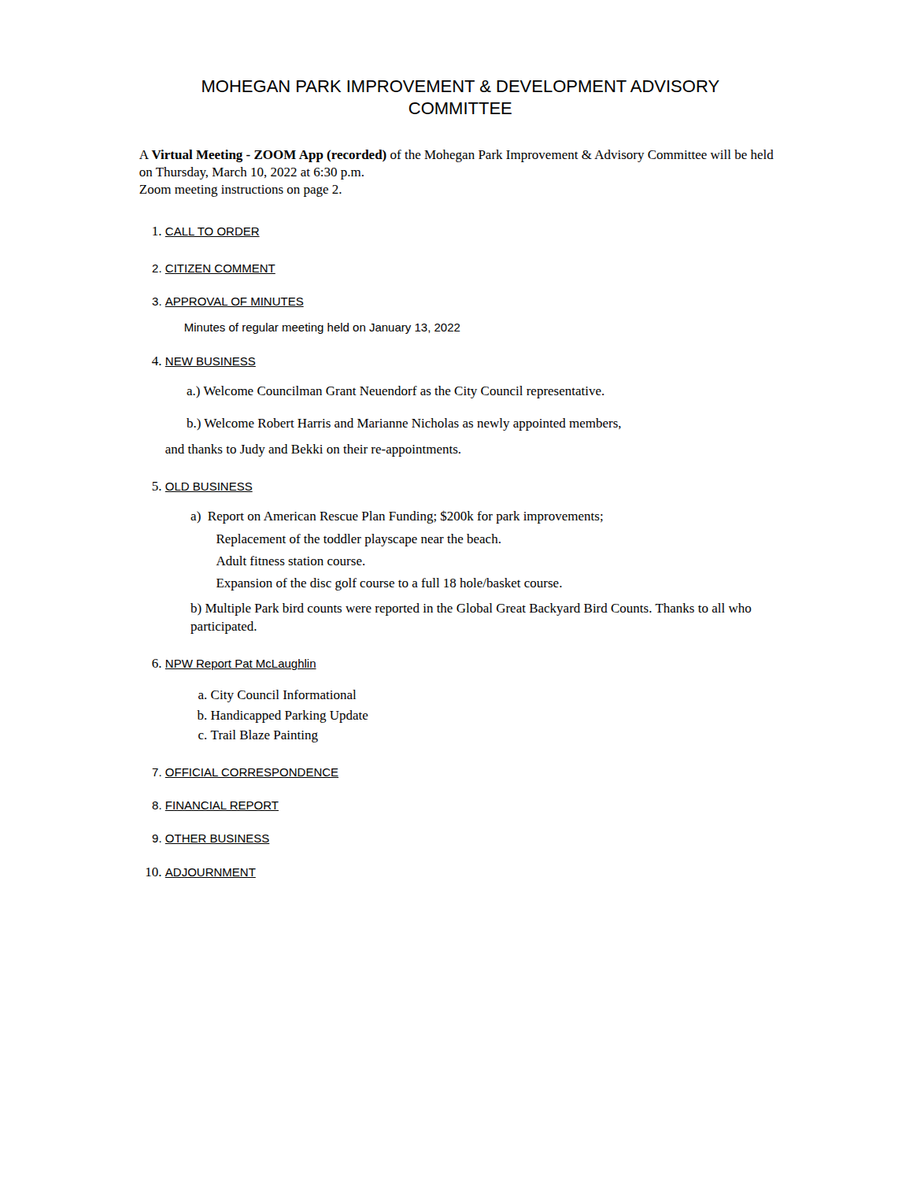MOHEGAN PARK IMPROVEMENT & DEVELOPMENT ADVISORY
COMMITTEE
A Virtual Meeting - ZOOM App (recorded) of the Mohegan Park Improvement & Advisory Committee will be held on Thursday, March 10, 2022 at 6:30 p.m.
Zoom meeting instructions on page 2.
CALL TO ORDER
CITIZEN COMMENT
APPROVAL OF MINUTES
Minutes of regular meeting held on January 13, 2022
NEW BUSINESS
a.) Welcome Councilman Grant Neuendorf as the City Council representative.
b.) Welcome Robert Harris and Marianne Nicholas as newly appointed members,
and thanks to Judy and Bekki on their re-appointments.
OLD BUSINESS
a) Report on American Rescue Plan Funding; $200k for park improvements;
Replacement of the toddler playscape near the beach.
Adult fitness station course.
Expansion of the disc golf course to a full 18 hole/basket course.
b) Multiple Park bird counts were reported in the Global Great Backyard Bird Counts. Thanks to all who participated.
NPW Report Pat McLaughlin
City Council Informational
Handicapped Parking Update
Trail Blaze Painting
OFFICIAL CORRESPONDENCE
FINANCIAL REPORT
OTHER BUSINESS
ADJOURNMENT